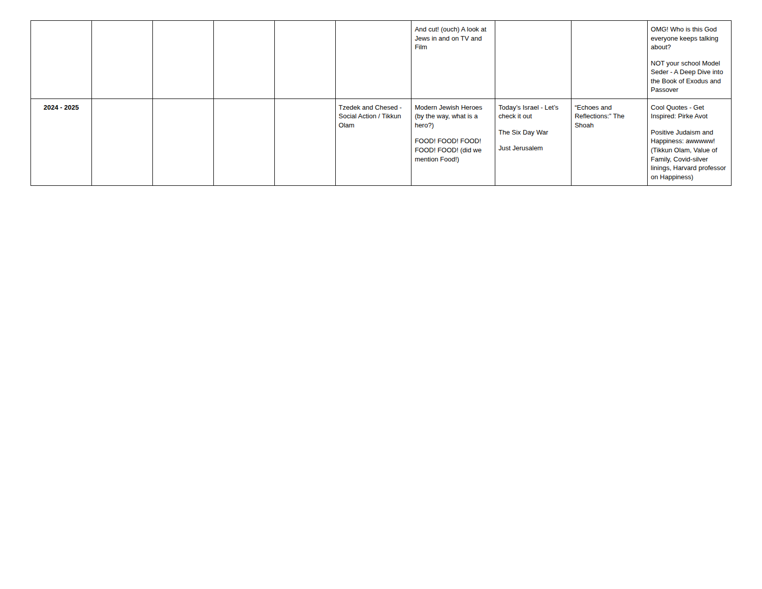| | | | | | | And cut! (ouch) A look at Jews in and on TV and Film | | | OMG! Who is this God everyone keeps talking about? NOT your school Model Seder - A Deep Dive into the Book of Exodus and Passover |
| 2024 - 2025 | | | | | Tzedek and Chesed - Social Action / Tikkun Olam | Modern Jewish Heroes (by the way, what is a hero?) FOOD! FOOD! FOOD! FOOD! FOOD! (did we mention Food!) | Today’s Israel - Let’s check it out The Six Day War Just Jerusalem | “Echoes and Reflections:” The Shoah | Cool Quotes - Get Inspired: Pirke Avot Positive Judaism and Happiness: awwwww! (Tikkun Olam, Value of Family, Covid-silver linings, Harvard professor on Happiness) |